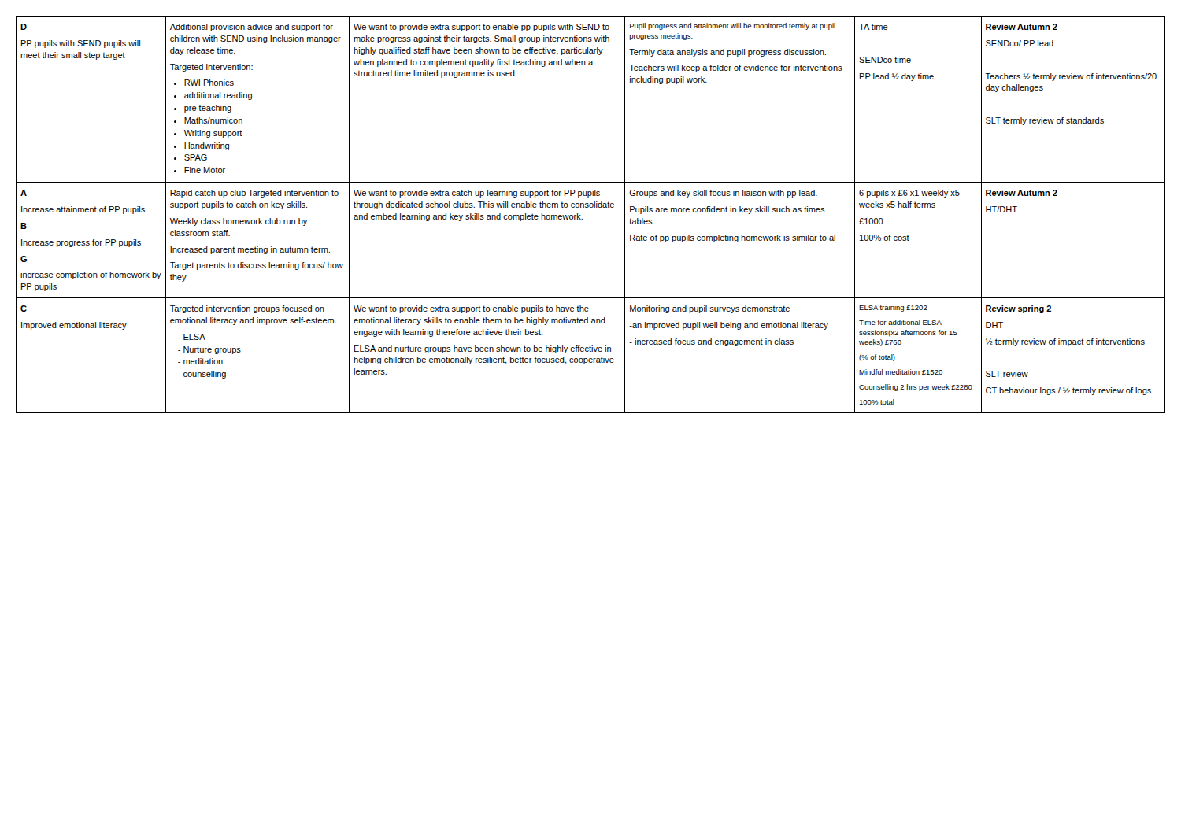| D PP pupils with SEND pupils will meet their small step target | Additional provision advice and support for children with SEND using Inclusion manager day release time. Targeted intervention: RWI Phonics additional reading pre teaching Maths/numicon Writing support Handwriting SPAG Fine Motor | We want to provide extra support to enable pp pupils with SEND to make progress against their targets. Small group interventions with highly qualified staff have been shown to be effective, particularly when planned to complement quality first teaching and when a structured time limited programme is used. | Pupil progress and attainment will be monitored termly at pupil progress meetings. Termly data analysis and pupil progress discussion. Teachers will keep a folder of evidence for interventions including pupil work. | TA time SENDco time PP lead ½ day time | Review Autumn 2 SENDco/ PP lead Teachers ½ termly review of interventions/20 day challenges SLT termly review of standards |
| A Increase attainment of PP pupils B Increase progress for PP pupils G increase completion of homework by PP pupils | Rapid catch up club Targeted intervention to support pupils to catch on key skills. Weekly class homework club run by classroom staff. Increased parent meeting in autumn term. Target parents to discuss learning focus/ how they | We want to provide extra catch up learning support for PP pupils through dedicated school clubs. This will enable them to consolidate and embed learning and key skills and complete homework. | Groups and key skill focus in liaison with pp lead. Pupils are more confident in key skill such as times tables. Rate of pp pupils completing homework is similar to al | 6 pupils x £6 x1 weekly x5 weeks x5 half terms £1000 100% of cost | Review Autumn 2 HT/DHT |
| C Improved emotional literacy | Targeted intervention groups focused on emotional literacy and improve self-esteem. ELSA Nurture groups meditation counselling | We want to provide extra support to enable pupils to have the emotional literacy skills to enable them to be highly motivated and engage with learning therefore achieve their best. ELSA and nurture groups have been shown to be highly effective in helping children be emotionally resilient, better focused, cooperative learners. | Monitoring and pupil surveys demonstrate -an improved pupil well being and emotional literacy - increased focus and engagement in class | ELSA training £1202 Time for additional ELSA sessions(x2 afternoons for 15 weeks) £760 (% of total) Mindful meditation £1520 Counselling 2 hrs per week £2280 100% total | Review spring 2 DHT ½ termly review of impact of interventions SLT review CT behaviour logs / ½ termly review of logs |